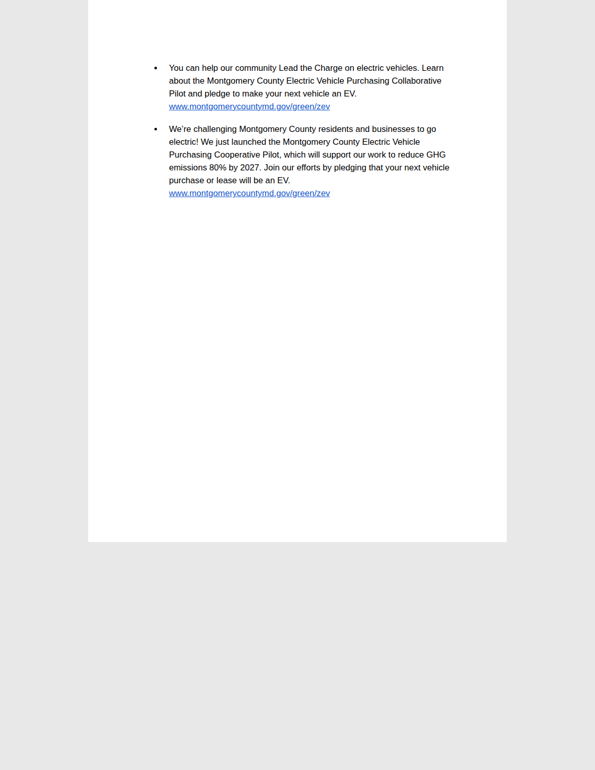You can help our community Lead the Charge on electric vehicles. Learn about the Montgomery County Electric Vehicle Purchasing Collaborative Pilot and pledge to make your next vehicle an EV. www.montgomerycountymd.gov/green/zev
We’re challenging Montgomery County residents and businesses to go electric! We just launched the Montgomery County Electric Vehicle Purchasing Cooperative Pilot, which will support our work to reduce GHG emissions 80% by 2027. Join our efforts by pledging that your next vehicle purchase or lease will be an EV. www.montgomerycountymd.gov/green/zev